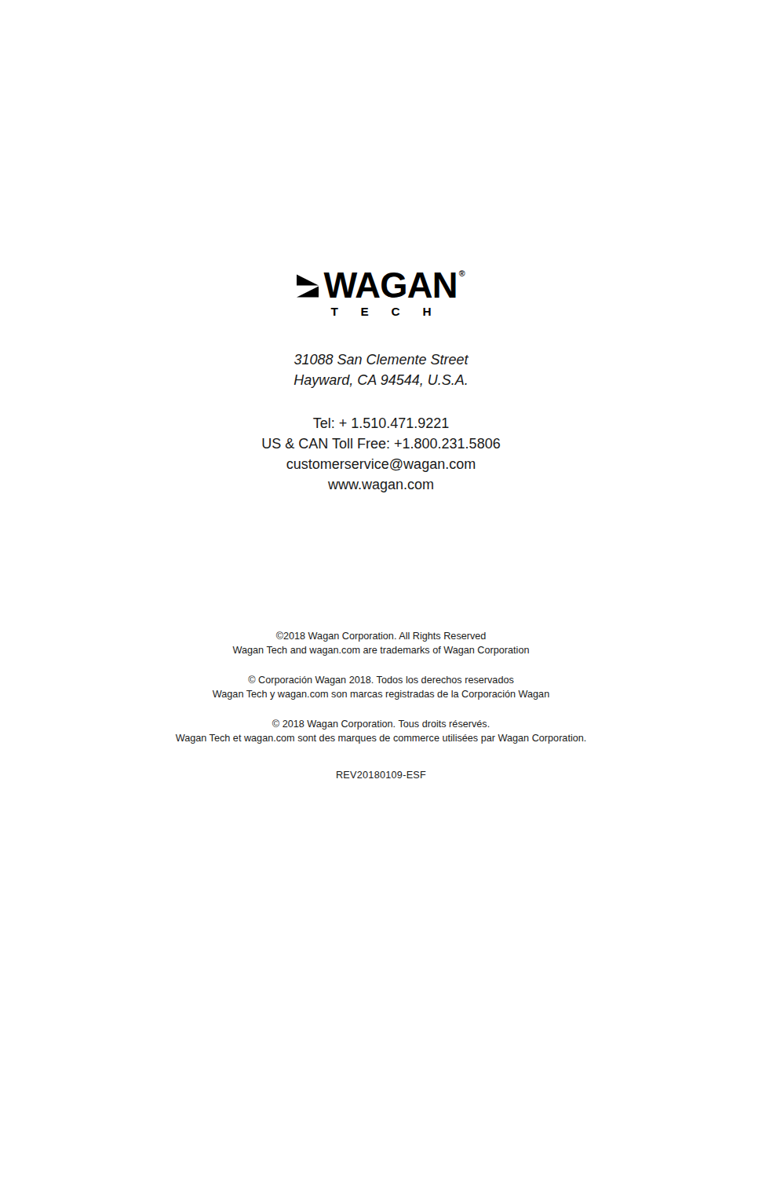WAGAN®
TECH
31088 San Clemente Street
Hayward, CA 94544, U.S.A.
Tel: + 1.510.471.9221
US & CAN Toll Free: +1.800.231.5806
customerservice@wagan.com
www.wagan.com
©2018 Wagan Corporation. All Rights Reserved
Wagan Tech and wagan.com are trademarks of Wagan Corporation
© Corporación Wagan 2018. Todos los derechos reservados
Wagan Tech y wagan.com son marcas registradas de la Corporación Wagan
© 2018 Wagan Corporation. Tous droits réservés.
Wagan Tech et wagan.com sont des marques de commerce utilisées par Wagan Corporation.
REV20180109-ESF